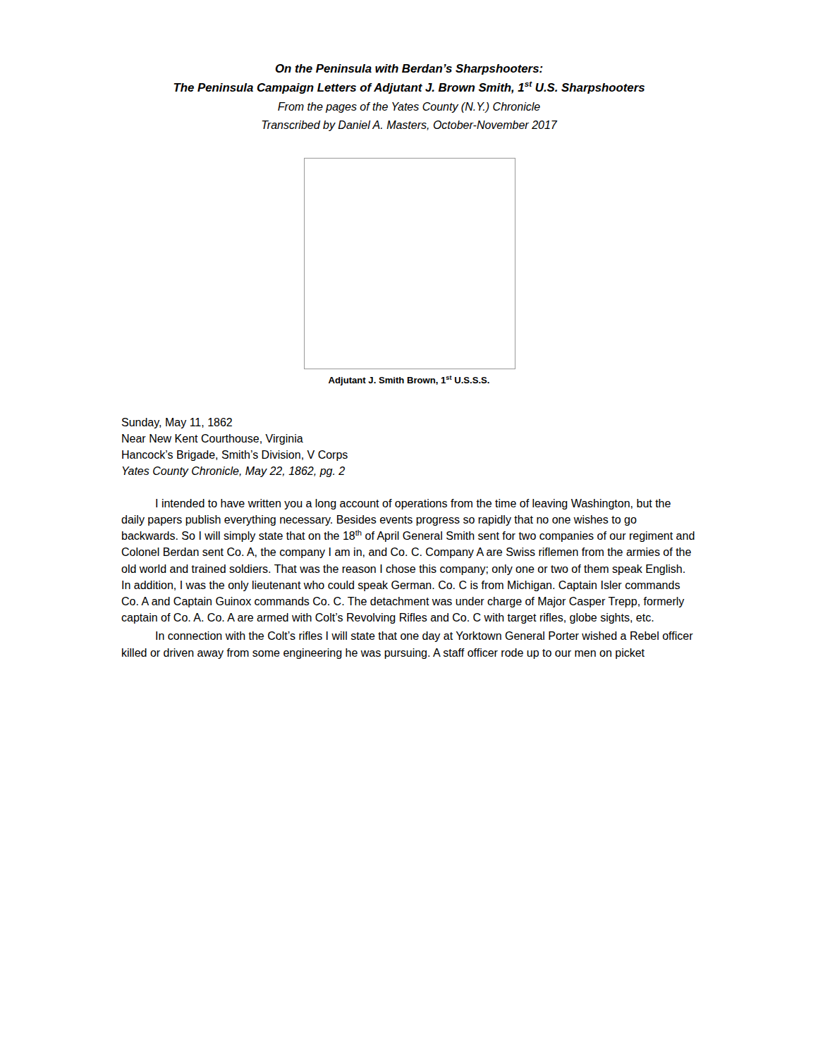On the Peninsula with Berdan’s Sharpshooters:
The Peninsula Campaign Letters of Adjutant J. Brown Smith, 1st U.S. Sharpshooters
From the pages of the Yates County (N.Y.) Chronicle
Transcribed by Daniel A. Masters, October-November 2017
Adjutant J. Smith Brown, 1st U.S.S.S.
Sunday, May 11, 1862
Near New Kent Courthouse, Virginia
Hancock’s Brigade, Smith’s Division, V Corps
Yates County Chronicle, May 22, 1862, pg. 2
I intended to have written you a long account of operations from the time of leaving Washington, but the daily papers publish everything necessary. Besides events progress so rapidly that no one wishes to go backwards. So I will simply state that on the 18th of April General Smith sent for two companies of our regiment and Colonel Berdan sent Co. A, the company I am in, and Co. C. Company A are Swiss riflemen from the armies of the old world and trained soldiers. That was the reason I chose this company; only one or two of them speak English. In addition, I was the only lieutenant who could speak German. Co. C is from Michigan. Captain Isler commands Co. A and Captain Guinox commands Co. C. The detachment was under charge of Major Casper Trepp, formerly captain of Co. A. Co. A are armed with Colt’s Revolving Rifles and Co. C with target rifles, globe sights, etc.
In connection with the Colt’s rifles I will state that one day at Yorktown General Porter wished a Rebel officer killed or driven away from some engineering he was pursuing. A staff officer rode up to our men on picket